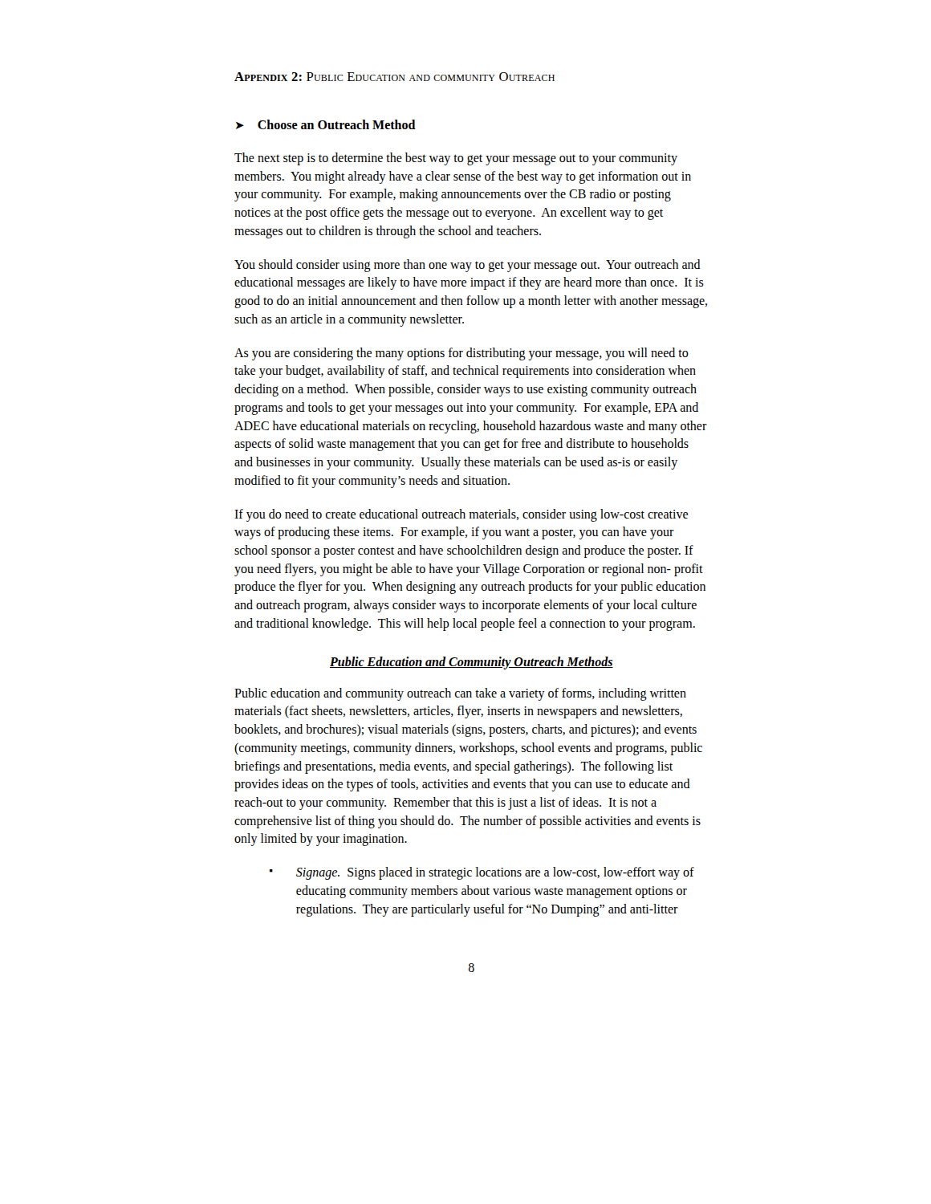Appendix 2: Public Education and community Outreach
➤Choose an Outreach Method
The next step is to determine the best way to get your message out to your community members. You might already have a clear sense of the best way to get information out in your community. For example, making announcements over the CB radio or posting notices at the post office gets the message out to everyone. An excellent way to get messages out to children is through the school and teachers.
You should consider using more than one way to get your message out. Your outreach and educational messages are likely to have more impact if they are heard more than once. It is good to do an initial announcement and then follow up a month letter with another message, such as an article in a community newsletter.
As you are considering the many options for distributing your message, you will need to take your budget, availability of staff, and technical requirements into consideration when deciding on a method. When possible, consider ways to use existing community outreach programs and tools to get your messages out into your community. For example, EPA and ADEC have educational materials on recycling, household hazardous waste and many other aspects of solid waste management that you can get for free and distribute to households and businesses in your community. Usually these materials can be used as-is or easily modified to fit your community’s needs and situation.
If you do need to create educational outreach materials, consider using low-cost creative ways of producing these items. For example, if you want a poster, you can have your school sponsor a poster contest and have schoolchildren design and produce the poster. If you need flyers, you might be able to have your Village Corporation or regional non- profit produce the flyer for you. When designing any outreach products for your public education and outreach program, always consider ways to incorporate elements of your local culture and traditional knowledge. This will help local people feel a connection to your program.
Public Education and Community Outreach Methods
Public education and community outreach can take a variety of forms, including written materials (fact sheets, newsletters, articles, flyer, inserts in newspapers and newsletters, booklets, and brochures); visual materials (signs, posters, charts, and pictures); and events (community meetings, community dinners, workshops, school events and programs, public briefings and presentations, media events, and special gatherings). The following list provides ideas on the types of tools, activities and events that you can use to educate and reach-out to your community. Remember that this is just a list of ideas. It is not a comprehensive list of thing you should do. The number of possible activities and events is only limited by your imagination.
Signage. Signs placed in strategic locations are a low-cost, low-effort way of educating community members about various waste management options or regulations. They are particularly useful for “No Dumping” and anti-litter
8